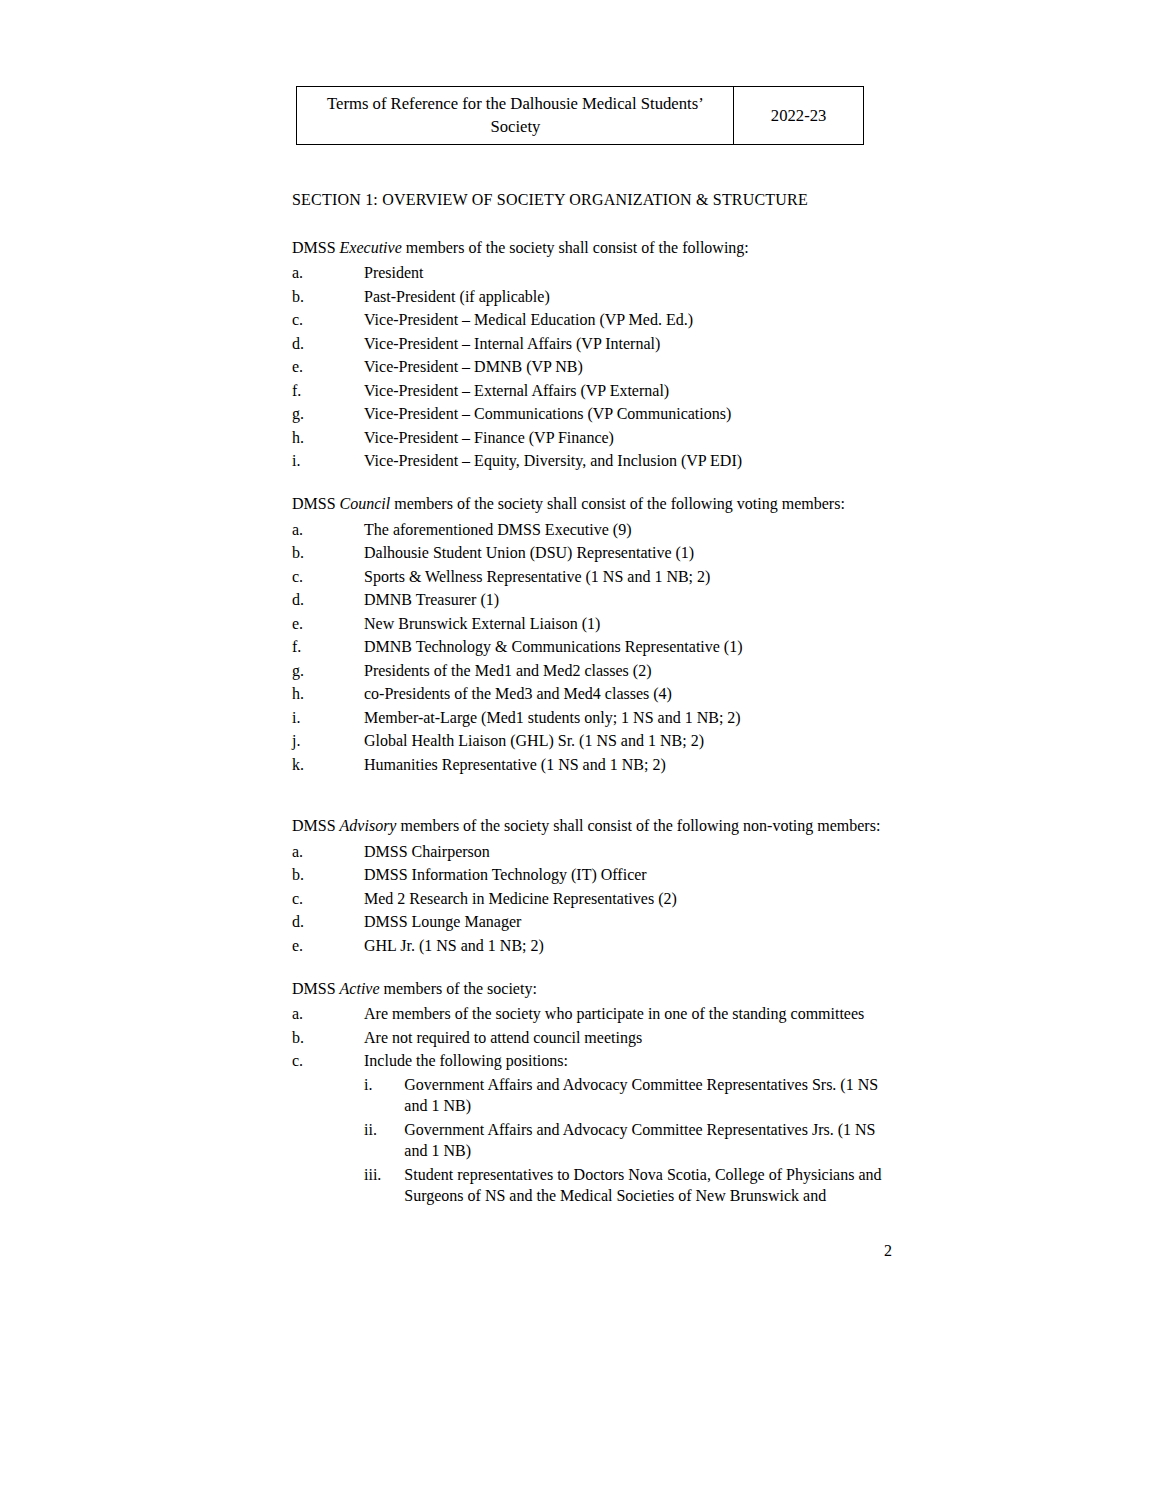Terms of Reference for the Dalhousie Medical Students’ Society
2022-23
SECTION 1: OVERVIEW OF SOCIETY ORGANIZATION & STRUCTURE
DMSS Executive members of the society shall consist of the following:
a. President
b. Past-President (if applicable)
c. Vice-President – Medical Education (VP Med. Ed.)
d. Vice-President – Internal Affairs (VP Internal)
e. Vice-President – DMNB (VP NB)
f. Vice-President – External Affairs (VP External)
g. Vice-President – Communications (VP Communications)
h. Vice-President – Finance (VP Finance)
i. Vice-President – Equity, Diversity, and Inclusion (VP EDI)
DMSS Council members of the society shall consist of the following voting members:
a. The aforementioned DMSS Executive (9)
b. Dalhousie Student Union (DSU) Representative (1)
c. Sports & Wellness Representative (1 NS and 1 NB; 2)
d. DMNB Treasurer (1)
e. New Brunswick External Liaison (1)
f. DMNB Technology & Communications Representative (1)
g. Presidents of the Med1 and Med2 classes (2)
h. co-Presidents of the Med3 and Med4 classes (4)
i. Member-at-Large (Med1 students only; 1 NS and 1 NB; 2)
j. Global Health Liaison (GHL) Sr. (1 NS and 1 NB; 2)
k. Humanities Representative (1 NS and 1 NB; 2)
DMSS Advisory members of the society shall consist of the following non-voting members:
a. DMSS Chairperson
b. DMSS Information Technology (IT) Officer
c. Med 2 Research in Medicine Representatives (2)
d. DMSS Lounge Manager
e. GHL Jr. (1 NS and 1 NB; 2)
DMSS Active members of the society:
a. Are members of the society who participate in one of the standing committees
b. Are not required to attend council meetings
c. Include the following positions:
i. Government Affairs and Advocacy Committee Representatives Srs. (1 NS and 1 NB)
ii. Government Affairs and Advocacy Committee Representatives Jrs. (1 NS and 1 NB)
iii. Student representatives to Doctors Nova Scotia, College of Physicians and Surgeons of NS and the Medical Societies of New Brunswick and
2